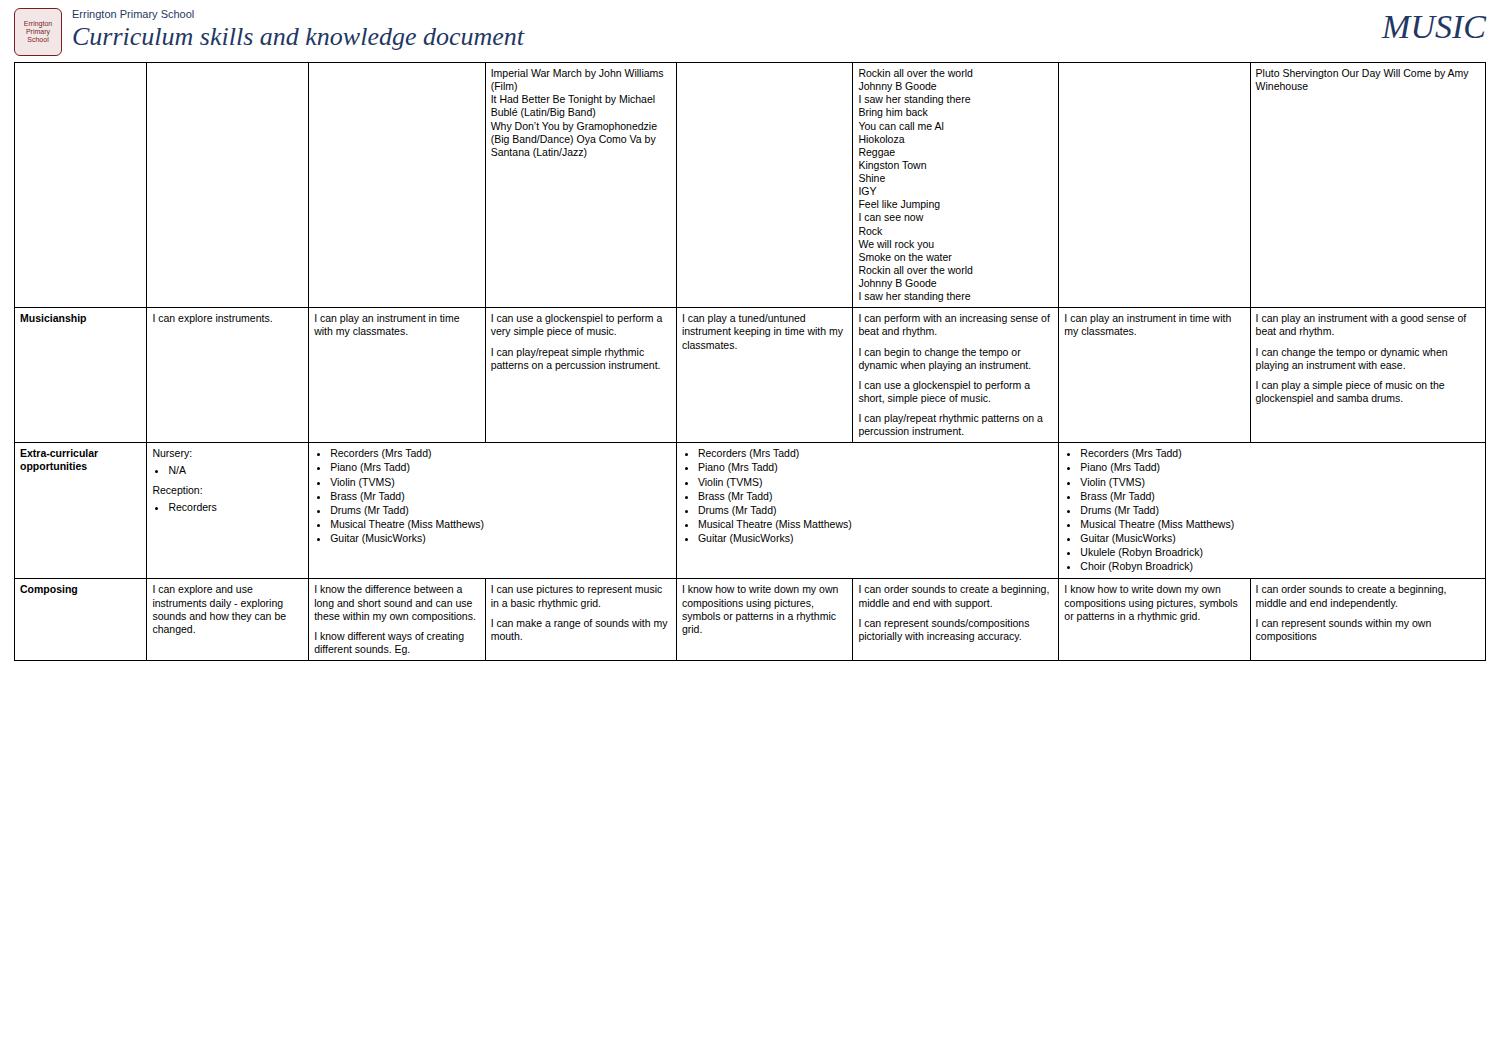Errington
Primary
School
Errington Primary School
Curriculum skills and knowledge document
MUSIC
| | | | Imperial War March by John Williams (Film) It Had Better Be Tonight by Michael Bublé (Latin/Big Band) Why Don’t You by Gramophonedzie (Big Band/Dance) Oya Como Va by Santana (Latin/Jazz) | | Rockin all over the world Johnny B Goode I saw her standing there Bring him back You can call me Al Hiokoloza Reggae Kingston Town Shine IGY Feel like Jumping I can see now Rock We will rock you Smoke on the water Rockin all over the world Johnny B Goode I saw her standing there | | Pluto Shervington Our Day Will Come by Amy Winehouse |
| Musicianship | I can explore instruments. | I can play an instrument in time with my classmates. | I can use a glockenspiel to perform a very simple piece of music. I can play/repeat simple rhythmic patterns on a percussion instrument. | I can play a tuned/untuned instrument keeping in time with my classmates. | I can perform with an increasing sense of beat and rhythm. I can begin to change the tempo or dynamic when playing an instrument. I can use a glockenspiel to perform a short, simple piece of music. I can play/repeat rhythmic patterns on a percussion instrument. | I can play an instrument in time with my classmates. | I can play an instrument with a good sense of beat and rhythm. I can change the tempo or dynamic when playing an instrument with ease. I can play a simple piece of music on the glockenspiel and samba drums. |
| Extra-curricular opportunities | Nursery: N/A Reception: Recorders | Recorders (Mrs Tadd) Piano (Mrs Tadd) Violin (TVMS) Brass (Mr Tadd) Drums (Mr Tadd) Musical Theatre (Miss Matthews) Guitar (MusicWorks) | Recorders (Mrs Tadd) Piano (Mrs Tadd) Violin (TVMS) Brass (Mr Tadd) Drums (Mr Tadd) Musical Theatre (Miss Matthews) Guitar (MusicWorks) | Recorders (Mrs Tadd) Piano (Mrs Tadd) Violin (TVMS) Brass (Mr Tadd) Drums (Mr Tadd) Musical Theatre (Miss Matthews) Guitar (MusicWorks) Ukulele (Robyn Broadrick) Choir (Robyn Broadrick) |
| Composing | I can explore and use instruments daily - exploring sounds and how they can be changed. | I know the difference between a long and short sound and can use these within my own compositions. I know different ways of creating different sounds. Eg. | I can use pictures to represent music in a basic rhythmic grid. I can make a range of sounds with my mouth. | I know how to write down my own compositions using pictures, symbols or patterns in a rhythmic grid. | I can order sounds to create a beginning, middle and end with support. I can represent sounds/compositions pictorially with increasing accuracy. | I know how to write down my own compositions using pictures, symbols or patterns in a rhythmic grid. | I can order sounds to create a beginning, middle and end independently. I can represent sounds within my own compositions |